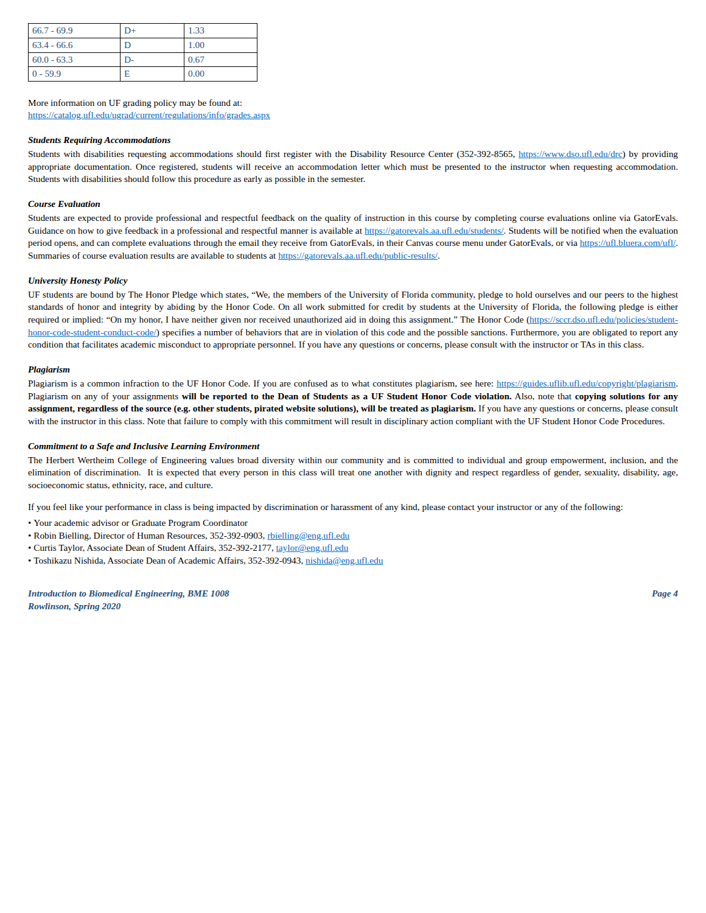| 66.7 - 69.9 | D+ | 1.33 |
| 63.4 - 66.6 | D | 1.00 |
| 60.0 - 63.3 | D- | 0.67 |
| 0 - 59.9 | E | 0.00 |
More information on UF grading policy may be found at:
https://catalog.ufl.edu/ugrad/current/regulations/info/grades.aspx
Students Requiring Accommodations
Students with disabilities requesting accommodations should first register with the Disability Resource Center (352-392-8565, https://www.dso.ufl.edu/drc) by providing appropriate documentation. Once registered, students will receive an accommodation letter which must be presented to the instructor when requesting accommodation. Students with disabilities should follow this procedure as early as possible in the semester.
Course Evaluation
Students are expected to provide professional and respectful feedback on the quality of instruction in this course by completing course evaluations online via GatorEvals. Guidance on how to give feedback in a professional and respectful manner is available at https://gatorevals.aa.ufl.edu/students/. Students will be notified when the evaluation period opens, and can complete evaluations through the email they receive from GatorEvals, in their Canvas course menu under GatorEvals, or via https://ufl.bluera.com/ufl/. Summaries of course evaluation results are available to students at https://gatorevals.aa.ufl.edu/public-results/.
University Honesty Policy
UF students are bound by The Honor Pledge which states, “We, the members of the University of Florida community, pledge to hold ourselves and our peers to the highest standards of honor and integrity by abiding by the Honor Code. On all work submitted for credit by students at the University of Florida, the following pledge is either required or implied: “On my honor, I have neither given nor received unauthorized aid in doing this assignment.” The Honor Code (https://sccr.dso.ufl.edu/policies/student-honor-code-student-conduct-code/) specifies a number of behaviors that are in violation of this code and the possible sanctions. Furthermore, you are obligated to report any condition that facilitates academic misconduct to appropriate personnel. If you have any questions or concerns, please consult with the instructor or TAs in this class.
Plagiarism
Plagiarism is a common infraction to the UF Honor Code. If you are confused as to what constitutes plagiarism, see here: https://guides.uflib.ufl.edu/copyright/plagiarism. Plagiarism on any of your assignments will be reported to the Dean of Students as a UF Student Honor Code violation. Also, note that copying solutions for any assignment, regardless of the source (e.g. other students, pirated website solutions), will be treated as plagiarism. If you have any questions or concerns, please consult with the instructor in this class. Note that failure to comply with this commitment will result in disciplinary action compliant with the UF Student Honor Code Procedures.
Commitment to a Safe and Inclusive Learning Environment
The Herbert Wertheim College of Engineering values broad diversity within our community and is committed to individual and group empowerment, inclusion, and the elimination of discrimination. It is expected that every person in this class will treat one another with dignity and respect regardless of gender, sexuality, disability, age, socioeconomic status, ethnicity, race, and culture.
If you feel like your performance in class is being impacted by discrimination or harassment of any kind, please contact your instructor or any of the following:
Your academic advisor or Graduate Program Coordinator
Robin Bielling, Director of Human Resources, 352-392-0903, rbielling@eng.ufl.edu
Curtis Taylor, Associate Dean of Student Affairs, 352-392-2177, taylor@eng.ufl.edu
Toshikazu Nishida, Associate Dean of Academic Affairs, 352-392-0943, nishida@eng.ufl.edu
Introduction to Biomedical Engineering, BME 1008
Rowlinson, Spring 2020
Page 4